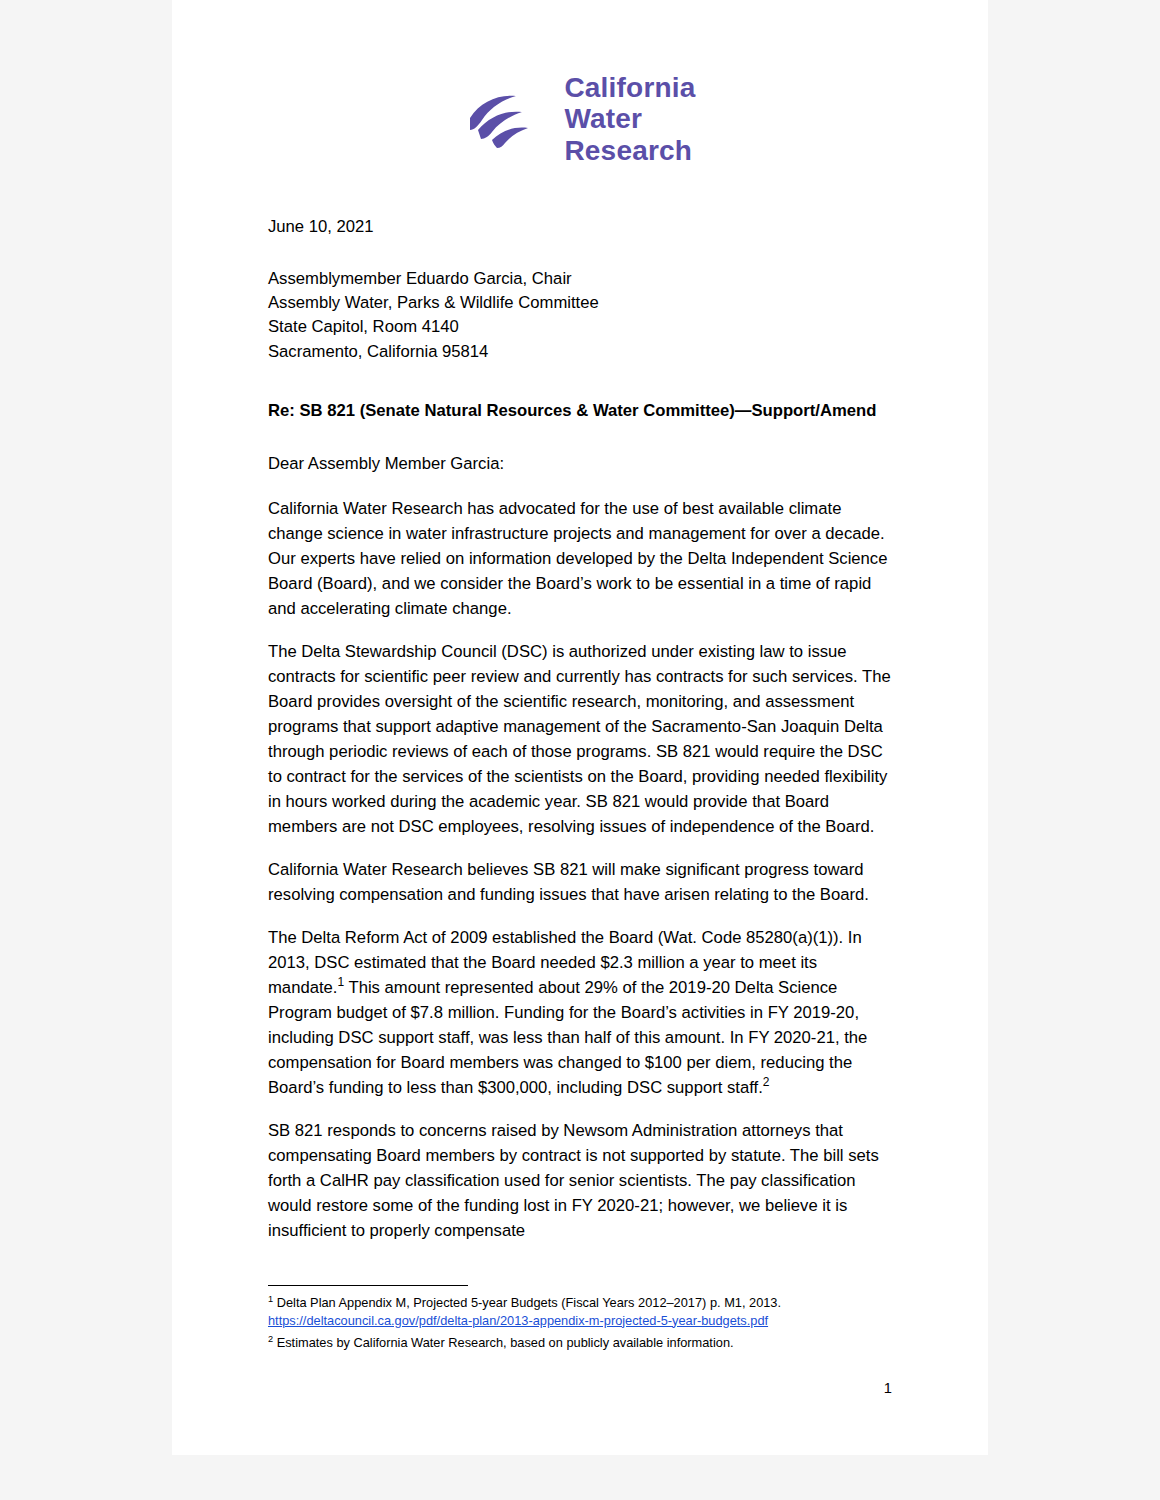California
Water
Research
June 10, 2021
Assemblymember Eduardo Garcia, Chair
Assembly Water, Parks & Wildlife Committee
State Capitol, Room 4140
Sacramento, California 95814
Re: SB 821 (Senate Natural Resources & Water Committee)—Support/Amend
Dear Assembly Member Garcia:
California Water Research has advocated for the use of best available climate change science in water infrastructure projects and management for over a decade. Our experts have relied on information developed by the Delta Independent Science Board (Board), and we consider the Board’s work to be essential in a time of rapid and accelerating climate change.
The Delta Stewardship Council (DSC) is authorized under existing law to issue contracts for scientific peer review and currently has contracts for such services. The Board provides oversight of the scientific research, monitoring, and assessment programs that support adaptive management of the Sacramento-San Joaquin Delta through periodic reviews of each of those programs. SB 821 would require the DSC to contract for the services of the scientists on the Board, providing needed flexibility in hours worked during the academic year. SB 821 would provide that Board members are not DSC employees, resolving issues of independence of the Board.
California Water Research believes SB 821 will make significant progress toward resolving compensation and funding issues that have arisen relating to the Board.
The Delta Reform Act of 2009 established the Board (Wat. Code 85280(a)(1)). In 2013, DSC estimated that the Board needed $2.3 million a year to meet its mandate.1 This amount represented about 29% of the 2019-20 Delta Science Program budget of $7.8 million. Funding for the Board’s activities in FY 2019-20, including DSC support staff, was less than half of this amount. In FY 2020-21, the compensation for Board members was changed to $100 per diem, reducing the Board’s funding to less than $300,000, including DSC support staff.2
SB 821 responds to concerns raised by Newsom Administration attorneys that compensating Board members by contract is not supported by statute. The bill sets forth a CalHR pay classification used for senior scientists. The pay classification would restore some of the funding lost in FY 2020-21; however, we believe it is insufficient to properly compensate
1 Delta Plan Appendix M, Projected 5-year Budgets (Fiscal Years 2012–2017) p. M1, 2013.
https://deltacouncil.ca.gov/pdf/delta-plan/2013-appendix-m-projected-5-year-budgets.pdf
2 Estimates by California Water Research, based on publicly available information.
1